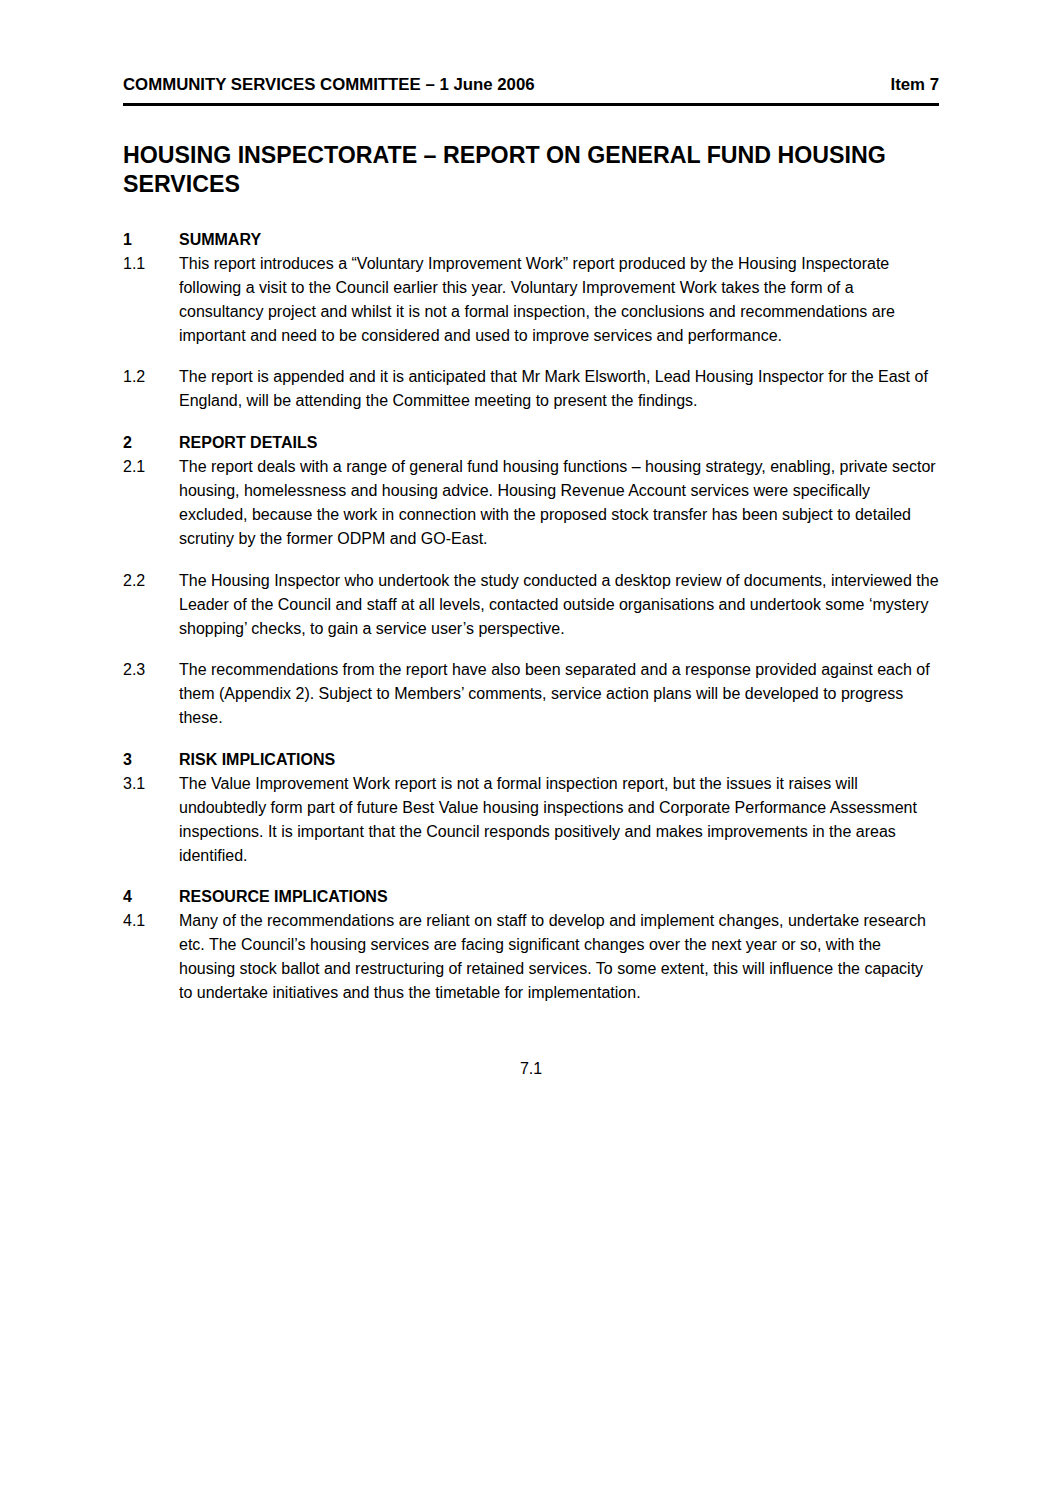COMMUNITY SERVICES COMMITTEE – 1 June 2006 Item 7
HOUSING INSPECTORATE – REPORT ON GENERAL FUND HOUSING SERVICES
1
SUMMARY
1.1 This report introduces a “Voluntary Improvement Work” report produced by the Housing Inspectorate following a visit to the Council earlier this year. Voluntary Improvement Work takes the form of a consultancy project and whilst it is not a formal inspection, the conclusions and recommendations are important and need to be considered and used to improve services and performance.
1.2 The report is appended and it is anticipated that Mr Mark Elsworth, Lead Housing Inspector for the East of England, will be attending the Committee meeting to present the findings.
2
REPORT DETAILS
2.1 The report deals with a range of general fund housing functions – housing strategy, enabling, private sector housing, homelessness and housing advice. Housing Revenue Account services were specifically excluded, because the work in connection with the proposed stock transfer has been subject to detailed scrutiny by the former ODPM and GO-East.
2.2 The Housing Inspector who undertook the study conducted a desktop review of documents, interviewed the Leader of the Council and staff at all levels, contacted outside organisations and undertook some ‘mystery shopping’ checks, to gain a service user’s perspective.
2.3 The recommendations from the report have also been separated and a response provided against each of them (Appendix 2). Subject to Members’ comments, service action plans will be developed to progress these.
3
RISK IMPLICATIONS
3.1 The Value Improvement Work report is not a formal inspection report, but the issues it raises will undoubtedly form part of future Best Value housing inspections and Corporate Performance Assessment inspections. It is important that the Council responds positively and makes improvements in the areas identified.
4
RESOURCE IMPLICATIONS
4.1 Many of the recommendations are reliant on staff to develop and implement changes, undertake research etc. The Council’s housing services are facing significant changes over the next year or so, with the housing stock ballot and restructuring of retained services. To some extent, this will influence the capacity to undertake initiatives and thus the timetable for implementation.
7.1